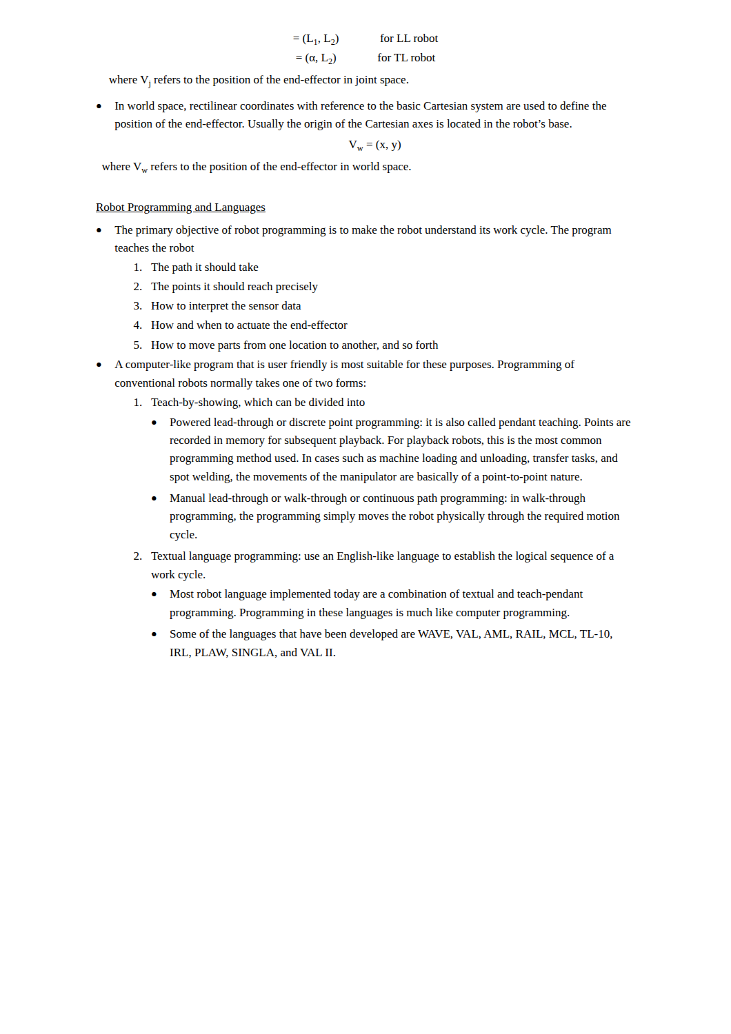= (L1, L2)for LL robot = (α, L2)for TL robot
where Vj refers to the position of the end-effector in joint space.
In world space, rectilinear coordinates with reference to the basic Cartesian system are used to define the position of the end-effector. Usually the origin of the Cartesian axes is located in the robot’s base.
Vw = (x, y)
where Vw refers to the position of the end-effector in world space.
Robot Programming and Languages
The primary objective of robot programming is to make the robot understand its work cycle. The program teaches the robot
The path it should take
The points it should reach precisely
How to interpret the sensor data
How and when to actuate the end-effector
How to move parts from one location to another, and so forth
A computer-like program that is user friendly is most suitable for these purposes. Programming of conventional robots normally takes one of two forms:
Teach-by-showing, which can be divided into
Powered lead-through or discrete point programming: it is also called pendant teaching. Points are recorded in memory for subsequent playback. For playback robots, this is the most common programming method used. In cases such as machine loading and unloading, transfer tasks, and spot welding, the movements of the manipulator are basically of a point-to-point nature.
Manual lead-through or walk-through or continuous path programming: in walk-through programming, the programming simply moves the robot physically through the required motion cycle.
Textual language programming: use an English-like language to establish the logical sequence of a work cycle.
Most robot language implemented today are a combination of textual and teach-pendant programming. Programming in these languages is much like computer programming.
Some of the languages that have been developed are WAVE, VAL, AML, RAIL, MCL, TL-10, IRL, PLAW, SINGLA, and VAL II.